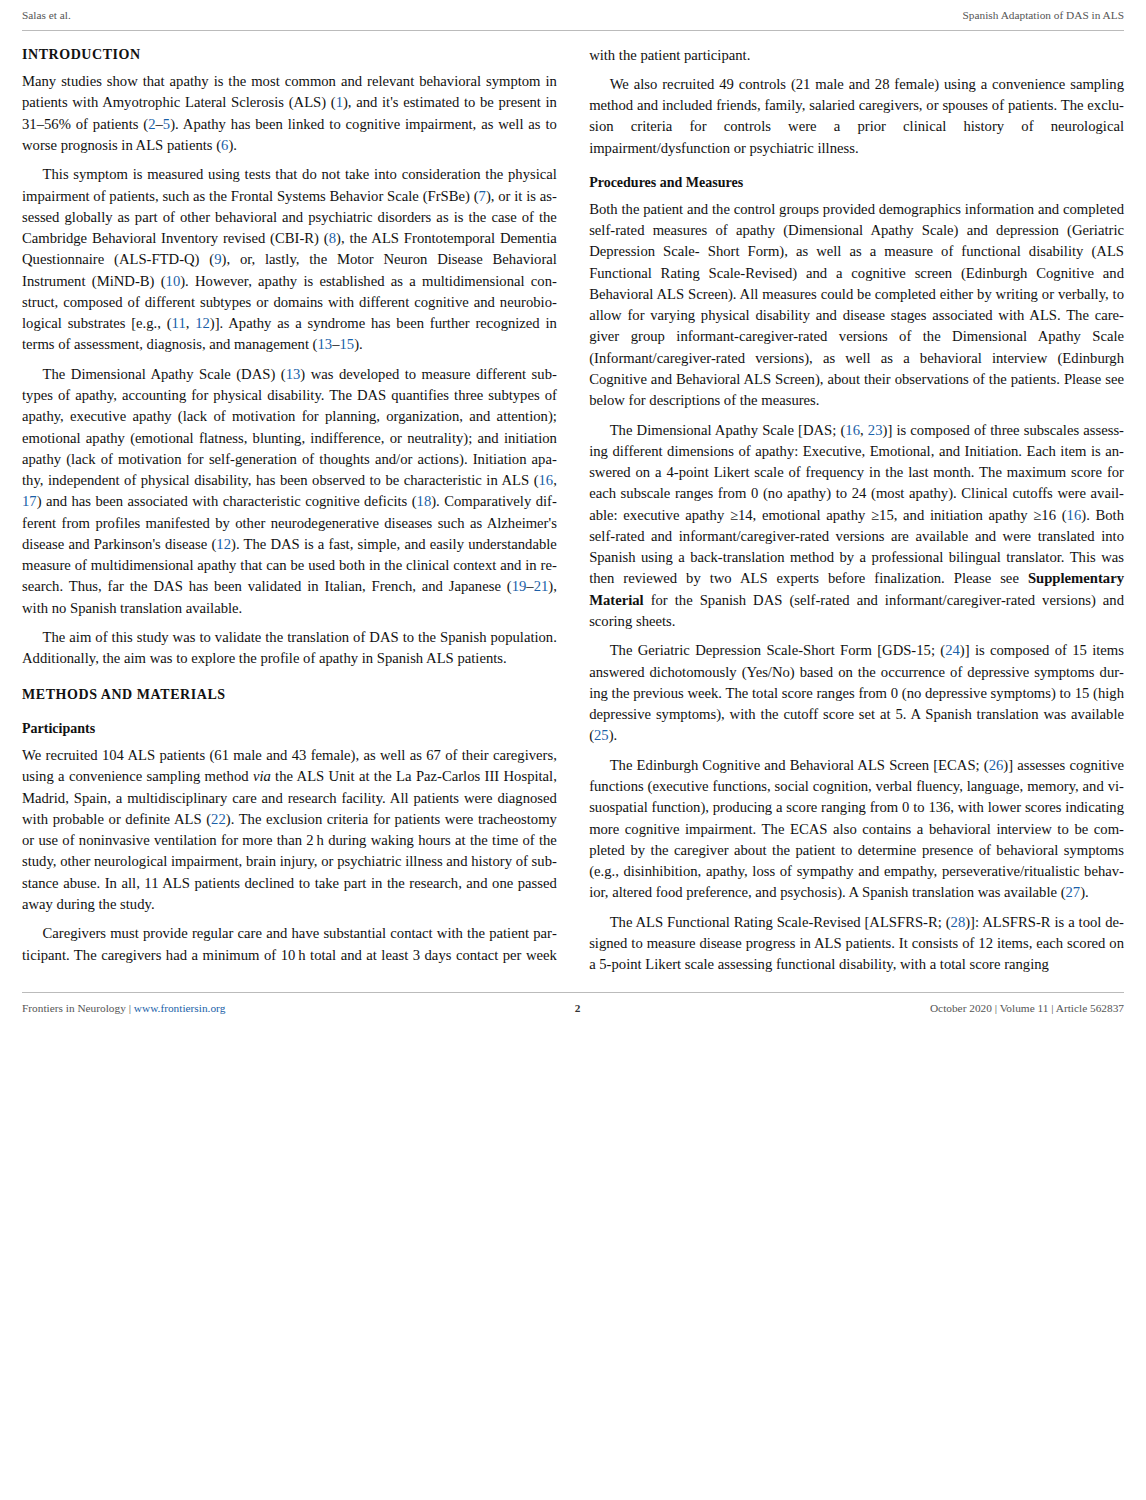Salas et al. Spanish Adaptation of DAS in ALS
Introduction
Many studies show that apathy is the most common and relevant behavioral symptom in patients with Amyotrophic Lateral Sclerosis (ALS) (1), and it's estimated to be present in 31–56% of patients (2–5). Apathy has been linked to cognitive impairment, as well as to worse prognosis in ALS patients (6).
This symptom is measured using tests that do not take into consideration the physical impairment of patients, such as the Frontal Systems Behavior Scale (FrSBe) (7), or it is assessed globally as part of other behavioral and psychiatric disorders as is the case of the Cambridge Behavioral Inventory revised (CBI-R) (8), the ALS Frontotemporal Dementia Questionnaire (ALS-FTD-Q) (9), or, lastly, the Motor Neuron Disease Behavioral Instrument (MiND-B) (10). However, apathy is established as a multidimensional construct, composed of different subtypes or domains with different cognitive and neurobiological substrates [e.g., (11, 12)]. Apathy as a syndrome has been further recognized in terms of assessment, diagnosis, and management (13–15).
The Dimensional Apathy Scale (DAS) (13) was developed to measure different subtypes of apathy, accounting for physical disability. The DAS quantifies three subtypes of apathy, executive apathy (lack of motivation for planning, organization, and attention); emotional apathy (emotional flatness, blunting, indifference, or neutrality); and initiation apathy (lack of motivation for self-generation of thoughts and/or actions). Initiation apathy, independent of physical disability, has been observed to be characteristic in ALS (16, 17) and has been associated with characteristic cognitive deficits (18). Comparatively different from profiles manifested by other neurodegenerative diseases such as Alzheimer's disease and Parkinson's disease (12). The DAS is a fast, simple, and easily understandable measure of multidimensional apathy that can be used both in the clinical context and in research. Thus, far the DAS has been validated in Italian, French, and Japanese (19–21), with no Spanish translation available.
The aim of this study was to validate the translation of DAS to the Spanish population. Additionally, the aim was to explore the profile of apathy in Spanish ALS patients.
Methods and Materials
Participants
We recruited 104 ALS patients (61 male and 43 female), as well as 67 of their caregivers, using a convenience sampling method via the ALS Unit at the La Paz-Carlos III Hospital, Madrid, Spain, a multidisciplinary care and research facility. All patients were diagnosed with probable or definite ALS (22). The exclusion criteria for patients were tracheostomy or use of noninvasive ventilation for more than 2 h during waking hours at the time of the study, other neurological impairment, brain injury, or psychiatric illness and history of substance abuse. In all, 11 ALS patients declined to take part in the research, and one passed away during the study.
Caregivers must provide regular care and have substantial contact with the patient participant. The caregivers had a minimum of 10 h total and at least 3 days contact per week with the patient participant.
We also recruited 49 controls (21 male and 28 female) using a convenience sampling method and included friends, family, salaried caregivers, or spouses of patients. The exclusion criteria for controls were a prior clinical history of neurological impairment/dysfunction or psychiatric illness.
Procedures and Measures
Both the patient and the control groups provided demographics information and completed self-rated measures of apathy (Dimensional Apathy Scale) and depression (Geriatric Depression Scale- Short Form), as well as a measure of functional disability (ALS Functional Rating Scale-Revised) and a cognitive screen (Edinburgh Cognitive and Behavioral ALS Screen). All measures could be completed either by writing or verbally, to allow for varying physical disability and disease stages associated with ALS. The caregiver group informant-caregiver-rated versions of the Dimensional Apathy Scale (Informant/caregiver-rated versions), as well as a behavioral interview (Edinburgh Cognitive and Behavioral ALS Screen), about their observations of the patients. Please see below for descriptions of the measures.
The Dimensional Apathy Scale [DAS; (16, 23)] is composed of three subscales assessing different dimensions of apathy: Executive, Emotional, and Initiation. Each item is answered on a 4-point Likert scale of frequency in the last month. The maximum score for each subscale ranges from 0 (no apathy) to 24 (most apathy). Clinical cutoffs were available: executive apathy ≥14, emotional apathy ≥15, and initiation apathy ≥16 (16). Both self-rated and informant/caregiver-rated versions are available and were translated into Spanish using a back-translation method by a professional bilingual translator. This was then reviewed by two ALS experts before finalization. Please see Supplementary Material for the Spanish DAS (self-rated and informant/caregiver-rated versions) and scoring sheets.
The Geriatric Depression Scale-Short Form [GDS-15; (24)] is composed of 15 items answered dichotomously (Yes/No) based on the occurrence of depressive symptoms during the previous week. The total score ranges from 0 (no depressive symptoms) to 15 (high depressive symptoms), with the cutoff score set at 5. A Spanish translation was available (25).
The Edinburgh Cognitive and Behavioral ALS Screen [ECAS; (26)] assesses cognitive functions (executive functions, social cognition, verbal fluency, language, memory, and visuospatial function), producing a score ranging from 0 to 136, with lower scores indicating more cognitive impairment. The ECAS also contains a behavioral interview to be completed by the caregiver about the patient to determine presence of behavioral symptoms (e.g., disinhibition, apathy, loss of sympathy and empathy, perseverative/ritualistic behavior, altered food preference, and psychosis). A Spanish translation was available (27).
The ALS Functional Rating Scale-Revised [ALSFRS-R; (28)]: ALSFRS-R is a tool designed to measure disease progress in ALS patients. It consists of 12 items, each scored on a 5-point Likert scale assessing functional disability, with a total score ranging
Frontiers in Neurology | www.frontiersin.org 2 October 2020 | Volume 11 | Article 562837